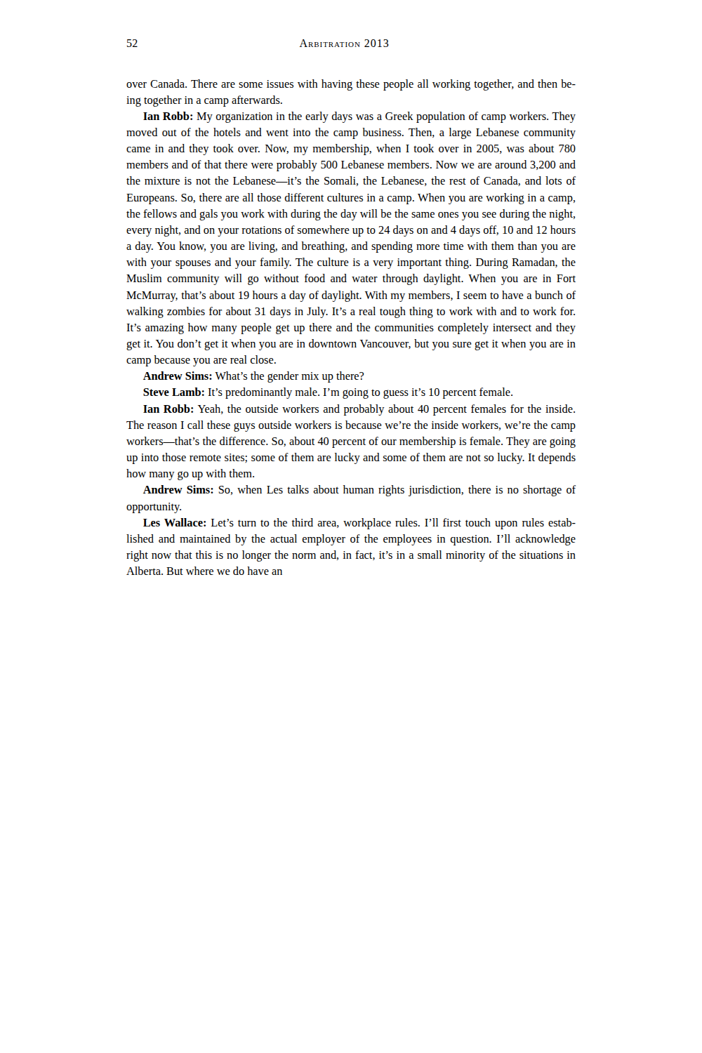52 Arbitration 2013
over Canada. There are some issues with having these people all working together, and then being together in a camp afterwards.
Ian Robb: My organization in the early days was a Greek population of camp workers. They moved out of the hotels and went into the camp business. Then, a large Lebanese community came in and they took over. Now, my membership, when I took over in 2005, was about 780 members and of that there were probably 500 Lebanese members. Now we are around 3,200 and the mixture is not the Lebanese—it’s the Somali, the Lebanese, the rest of Canada, and lots of Europeans. So, there are all those different cultures in a camp. When you are working in a camp, the fellows and gals you work with during the day will be the same ones you see during the night, every night, and on your rotations of somewhere up to 24 days on and 4 days off, 10 and 12 hours a day. You know, you are living, and breathing, and spending more time with them than you are with your spouses and your family. The culture is a very important thing. During Ramadan, the Muslim community will go without food and water through daylight. When you are in Fort McMurray, that’s about 19 hours a day of daylight. With my members, I seem to have a bunch of walking zombies for about 31 days in July. It’s a real tough thing to work with and to work for. It’s amazing how many people get up there and the communities completely intersect and they get it. You don’t get it when you are in downtown Vancouver, but you sure get it when you are in camp because you are real close.
Andrew Sims: What’s the gender mix up there?
Steve Lamb: It’s predominantly male. I’m going to guess it’s 10 percent female.
Ian Robb: Yeah, the outside workers and probably about 40 percent females for the inside. The reason I call these guys outside workers is because we’re the inside workers, we’re the camp workers—that’s the difference. So, about 40 percent of our membership is female. They are going up into those remote sites; some of them are lucky and some of them are not so lucky. It depends how many go up with them.
Andrew Sims: So, when Les talks about human rights jurisdiction, there is no shortage of opportunity.
Les Wallace: Let’s turn to the third area, workplace rules. I’ll first touch upon rules established and maintained by the actual employer of the employees in question. I’ll acknowledge right now that this is no longer the norm and, in fact, it’s in a small minority of the situations in Alberta. But where we do have an